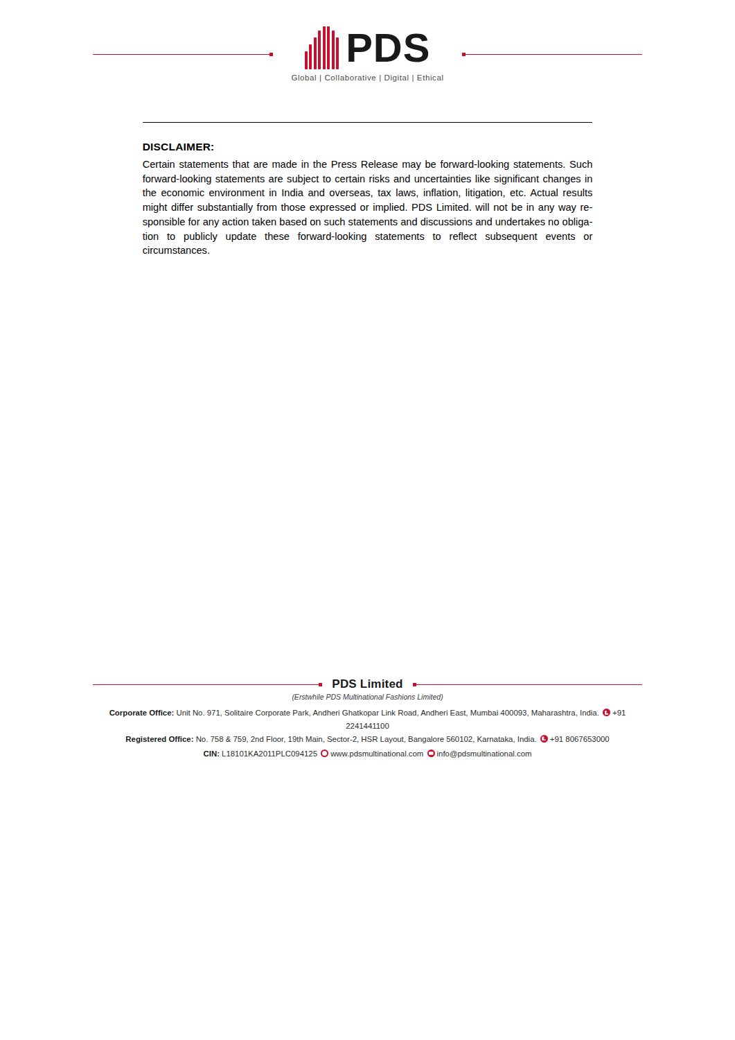PDS
Global | Collaborative | Digital | Ethical
DISCLAIMER:
Certain statements that are made in the Press Release may be forward-looking statements. Such forward-looking statements are subject to certain risks and uncertainties like significant changes in the economic environment in India and overseas, tax laws, inflation, litigation, etc. Actual results might differ substantially from those expressed or implied. PDS Limited. will not be in any way responsible for any action taken based on such statements and discussions and undertakes no obligation to publicly update these forward-looking statements to reflect subsequent events or circumstances.
PDS Limited
(Erstwhile PDS Multinational Fashions Limited)
Corporate Office: Unit No. 971, Solitaire Corporate Park, Andheri Ghatkopar Link Road, Andheri East, Mumbai 400093, Maharashtra, India. +91 2241441100
Registered Office: No. 758 & 759, 2nd Floor, 19th Main, Sector-2, HSR Layout, Bangalore 560102, Karnataka, India. +91 8067653000
CIN: L18101KA2011PLC094125 www.pdsmultinational.com info@pdsmultinational.com